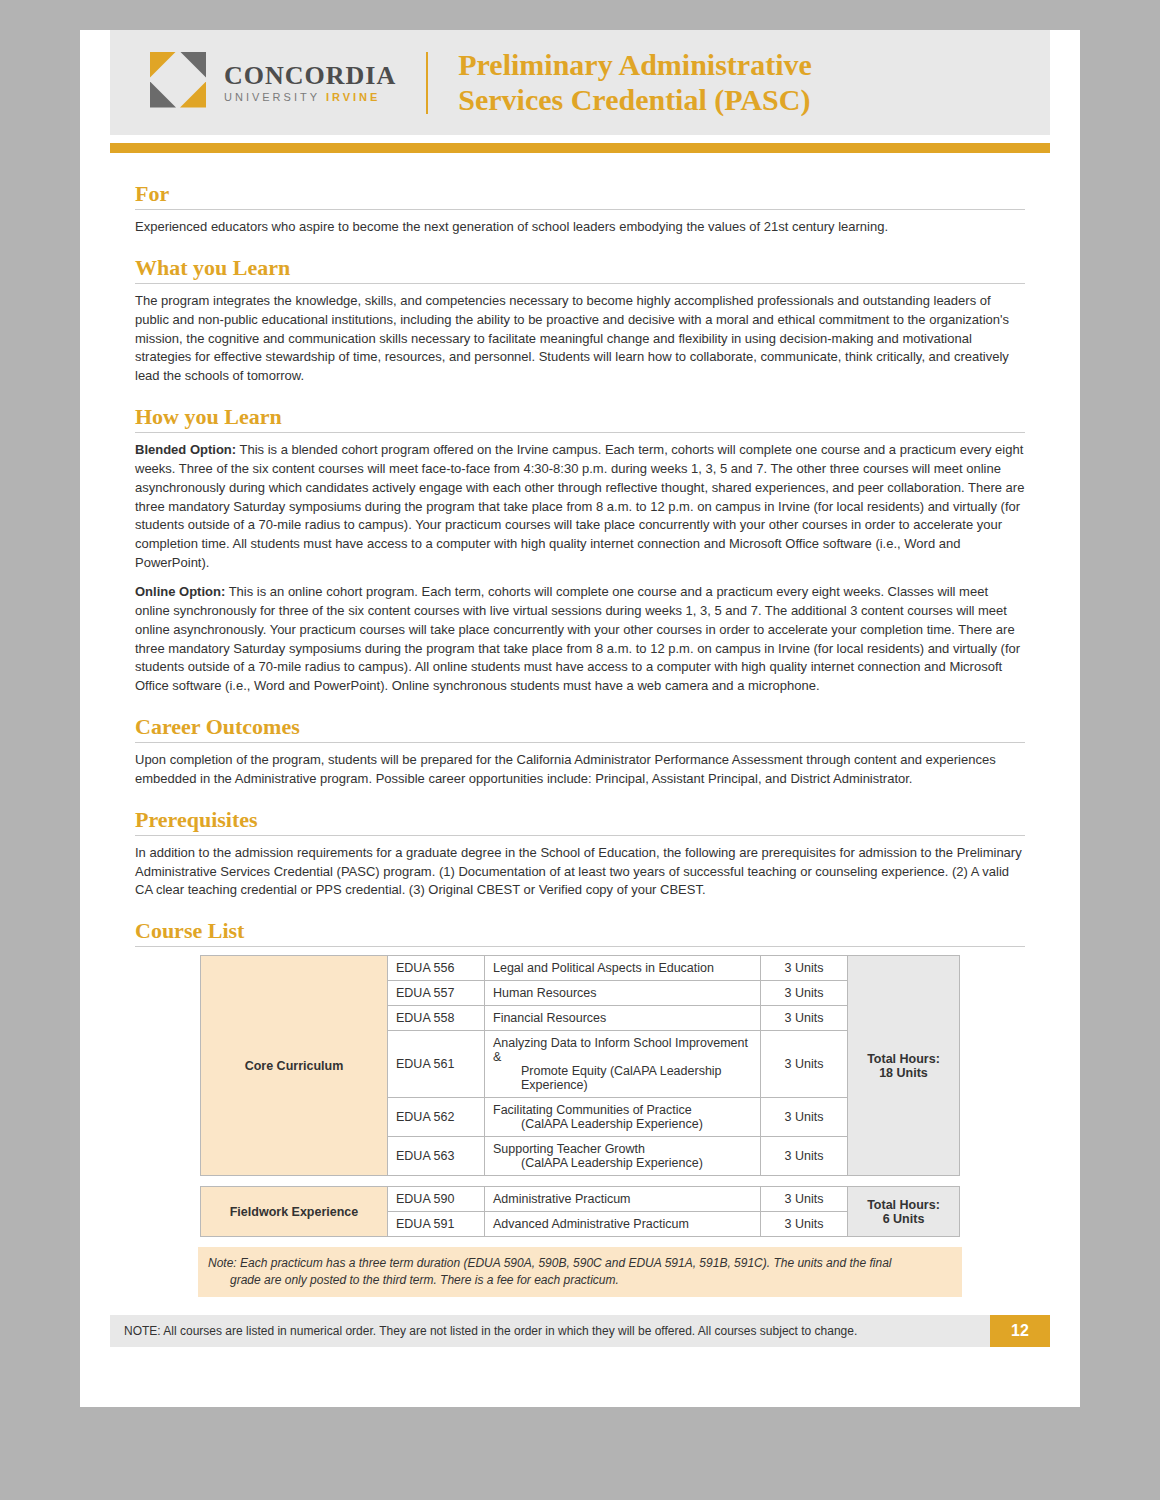CONCORDIA
UNIVERSITY IRVINE
Preliminary Administrative
Services Credential (PASC)
For
Experienced educators who aspire to become the next generation of school leaders embodying the values of 21st century learning.
What you Learn
The program integrates the knowledge, skills, and competencies necessary to become highly accomplished professionals and outstanding leaders of public and non-public educational institutions, including the ability to be proactive and decisive with a moral and ethical commitment to the organization's mission, the cognitive and communication skills necessary to facilitate meaningful change and flexibility in using decision-making and motivational strategies for effective stewardship of time, resources, and personnel. Students will learn how to collaborate, communicate, think critically, and creatively lead the schools of tomorrow.
How you Learn
Blended Option: This is a blended cohort program offered on the Irvine campus. Each term, cohorts will complete one course and a practicum every eight weeks. Three of the six content courses will meet face-to-face from 4:30-8:30 p.m. during weeks 1, 3, 5 and 7. The other three courses will meet online asynchronously during which candidates actively engage with each other through reflective thought, shared experiences, and peer collaboration. There are three mandatory Saturday symposiums during the program that take place from 8 a.m. to 12 p.m. on campus in Irvine (for local residents) and virtually (for students outside of a 70-mile radius to campus). Your practicum courses will take place concurrently with your other courses in order to accelerate your completion time. All students must have access to a computer with high quality internet connection and Microsoft Office software (i.e., Word and PowerPoint).
Online Option: This is an online cohort program. Each term, cohorts will complete one course and a practicum every eight weeks. Classes will meet online synchronously for three of the six content courses with live virtual sessions during weeks 1, 3, 5 and 7. The additional 3 content courses will meet online asynchronously. Your practicum courses will take place concurrently with your other courses in order to accelerate your completion time. There are three mandatory Saturday symposiums during the program that take place from 8 a.m. to 12 p.m. on campus in Irvine (for local residents) and virtually (for students outside of a 70-mile radius to campus). All online students must have access to a computer with high quality internet connection and Microsoft Office software (i.e., Word and PowerPoint). Online synchronous students must have a web camera and a microphone.
Career Outcomes
Upon completion of the program, students will be prepared for the California Administrator Performance Assessment through content and experiences embedded in the Administrative program. Possible career opportunities include: Principal, Assistant Principal, and District Administrator.
Prerequisites
In addition to the admission requirements for a graduate degree in the School of Education, the following are prerequisites for admission to the Preliminary Administrative Services Credential (PASC) program. (1) Documentation of at least two years of successful teaching or counseling experience. (2) A valid CA clear teaching credential or PPS credential. (3) Original CBEST or Verified copy of your CBEST.
Course List
| Core Curriculum | EDUA 556 | Legal and Political Aspects in Education | 3 Units | Total Hours: 18 Units |
| EDUA 557 | Human Resources | 3 Units |
| EDUA 558 | Financial Resources | 3 Units |
| EDUA 561 | Analyzing Data to Inform School Improvement & Promote Equity (CalAPA Leadership Experience) | 3 Units |
| EDUA 562 | Facilitating Communities of Practice (CalAPA Leadership Experience) | 3 Units |
| EDUA 563 | Supporting Teacher Growth (CalAPA Leadership Experience) | 3 Units |
| Fieldwork Experience | EDUA 590 | Administrative Practicum | 3 Units | Total Hours: 6 Units |
| EDUA 591 | Advanced Administrative Practicum | 3 Units |
Note: Each practicum has a three term duration (EDUA 590A, 590B, 590C and EDUA 591A, 591B, 591C). The units and the final
grade are only posted to the third term. There is a fee for each practicum.
NOTE: All courses are listed in numerical order. They are not listed in the order in which they will be offered. All courses subject to change.
12